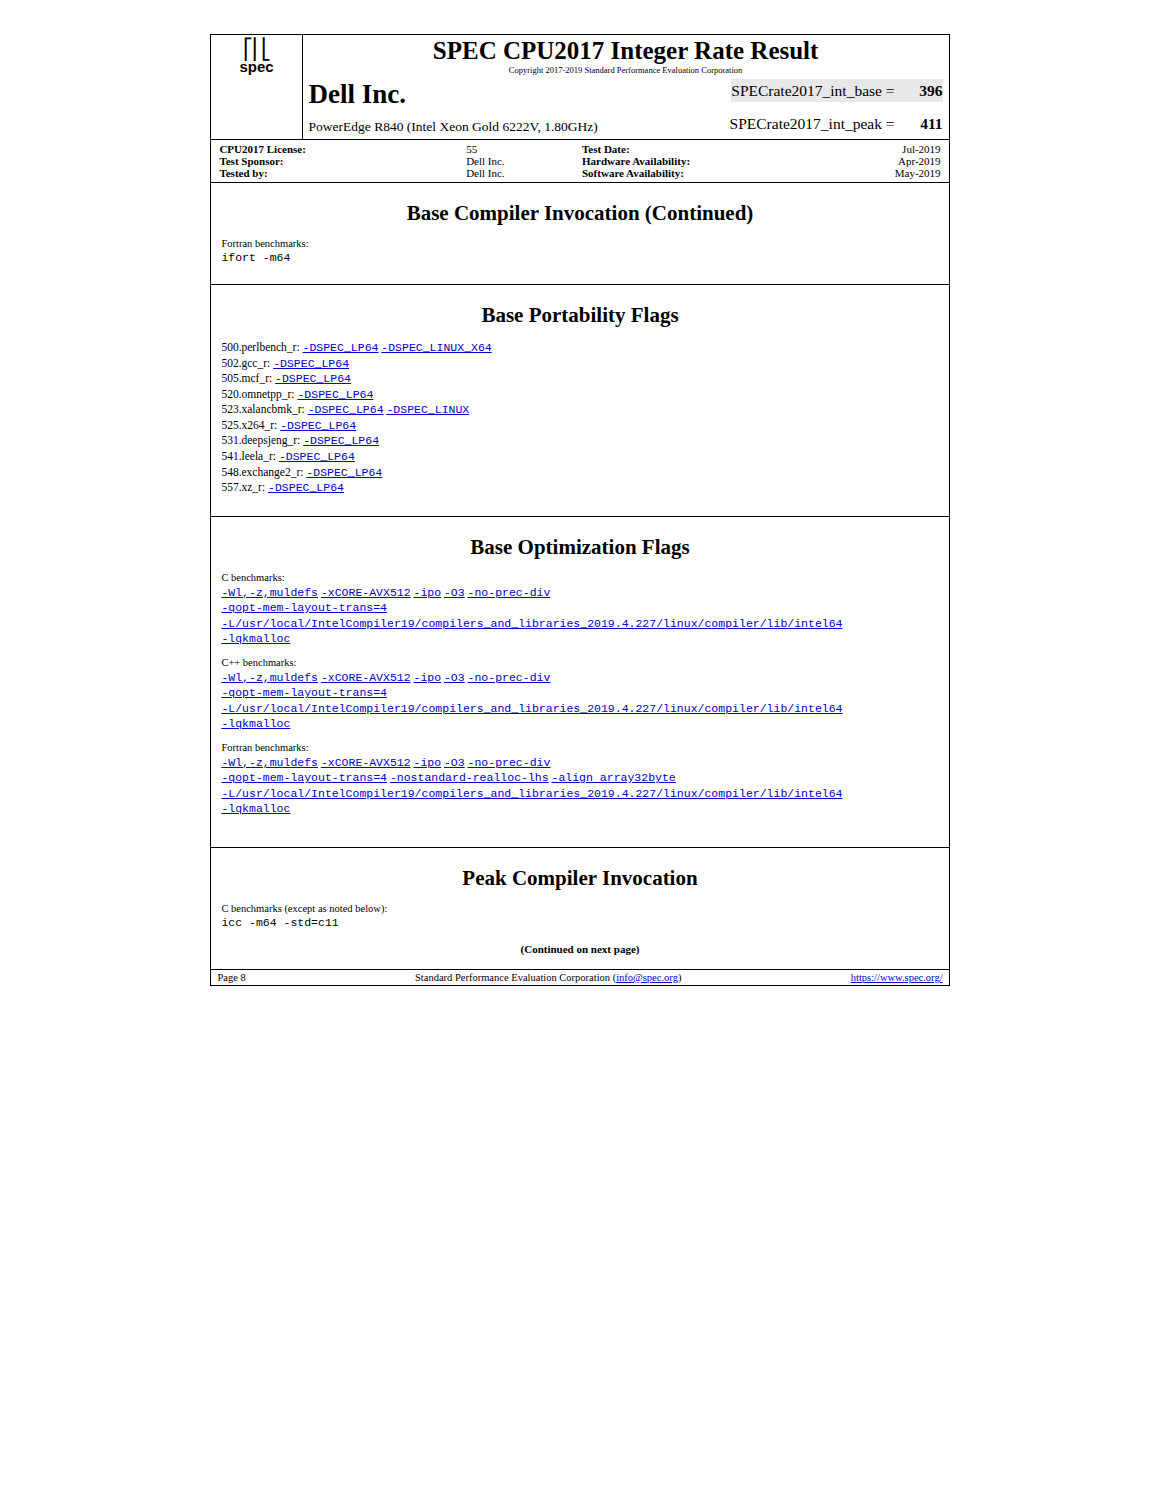⎡⎢⎣
spec
SPEC CPU2017 Integer Rate Result
Copyright 2017-2019 Standard Performance Evaluation Corporation
Dell Inc.
SPECrate2017_int_base = 396
PowerEdge R840 (Intel Xeon Gold 6222V, 1.80GHz)
SPECrate2017_int_peak = 411
| CPU2017 License: | 55 |
| Test Sponsor: | Dell Inc. |
| Tested by: | Dell Inc. |
| Test Date: | Jul-2019 |
| Hardware Availability: | Apr-2019 |
| Software Availability: | May-2019 |
Base Compiler Invocation (Continued)
Fortran benchmarks:
ifort -m64
Base Portability Flags
500.perlbench_r: -DSPEC_LP64 -DSPEC_LINUX_X64
502.gcc_r: -DSPEC_LP64
505.mcf_r: -DSPEC_LP64
520.omnetpp_r: -DSPEC_LP64
523.xalancbmk_r: -DSPEC_LP64 -DSPEC_LINUX
525.x264_r: -DSPEC_LP64
531.deepsjeng_r: -DSPEC_LP64
541.leela_r: -DSPEC_LP64
548.exchange2_r: -DSPEC_LP64
557.xz_r: -DSPEC_LP64
Base Optimization Flags
C benchmarks:
-Wl,-z,muldefs -xCORE-AVX512 -ipo -O3 -no-prec-div
-qopt-mem-layout-trans=4
-L/usr/local/IntelCompiler19/compilers_and_libraries_2019.4.227/linux/compiler/lib/intel64
-lqkmalloc
C++ benchmarks:
-Wl,-z,muldefs -xCORE-AVX512 -ipo -O3 -no-prec-div
-qopt-mem-layout-trans=4
-L/usr/local/IntelCompiler19/compilers_and_libraries_2019.4.227/linux/compiler/lib/intel64
-lqkmalloc
Fortran benchmarks:
-Wl,-z,muldefs -xCORE-AVX512 -ipo -O3 -no-prec-div
-qopt-mem-layout-trans=4 -nostandard-realloc-lhs -align array32byte
-L/usr/local/IntelCompiler19/compilers_and_libraries_2019.4.227/linux/compiler/lib/intel64
-lqkmalloc
Peak Compiler Invocation
C benchmarks (except as noted below):
icc -m64 -std=c11
(Continued on next page)
Page 8
Standard Performance Evaluation Corporation (info@spec.org)
https://www.spec.org/